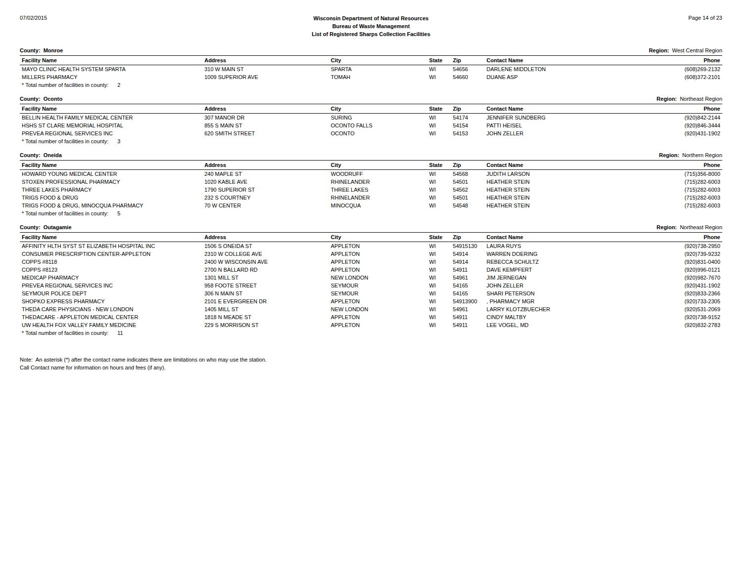07/02/2015
Page 14 of 23
Wisconsin Department of Natural Resources
Bureau of Waste Management
List of Registered Sharps Collection Facilities
County: Monroe Region: West Central Region
| Facility Name | Address | City | State | Zip | Contact Name | Phone |
| --- | --- | --- | --- | --- | --- | --- |
| MAYO CLINIC HEALTH SYSTEM SPARTA | 310 W MAIN ST | SPARTA | WI | 54656 | DARLENE MIDDLETON | (608)269-2132 |
| MILLERS PHARMACY | 1009 SUPERIOR AVE | TOMAH | WI | 54660 | DUANE ASP | (608)372-2101 |
* Total number of facilities in county:2
County: Oconto Region: Northeast Region
| Facility Name | Address | City | State | Zip | Contact Name | Phone |
| --- | --- | --- | --- | --- | --- | --- |
| BELLIN HEALTH FAMILY MEDICAL CENTER | 307 MANOR DR | SURING | WI | 54174 | JENNIFER SUNDBERG | (920)842-2144 |
| HSHS ST CLARE MEMORIAL HOSPITAL | 855 S MAIN ST | OCONTO FALLS | WI | 54154 | PATTI HEISEL | (920)846-3444 |
| PREVEA REGIONAL SERVICES INC | 620 SMITH STREET | OCONTO | WI | 54153 | JOHN ZELLER | (920)431-1902 |
* Total number of facilities in county:3
County: Oneida Region: Northern Region
| Facility Name | Address | City | State | Zip | Contact Name | Phone |
| --- | --- | --- | --- | --- | --- | --- |
| HOWARD YOUNG MEDICAL CENTER | 240 MAPLE ST | WOODRUFF | WI | 54568 | JUDITH LARSON | (715)356-8000 |
| STOXEN PROFESSIONAL PHARMACY | 1020 KABLE AVE | RHINELANDER | WI | 54501 | HEATHER STEIN | (715)282-6003 |
| THREE LAKES PHARMACY | 1790 SUPERIOR ST | THREE LAKES | WI | 54562 | HEATHER STEIN | (715)282-6003 |
| TRIGS FOOD & DRUG | 232 S COURTNEY | RHINELANDER | WI | 54501 | HEATHER STEIN | (715)282-6003 |
| TRIGS FOOD & DRUG, MINOCQUA PHARMACY | 70 W CENTER | MINOCQUA | WI | 54548 | HEATHER STEIN | (715)282-6003 |
* Total number of facilities in county:5
County: Outagamie Region: Northeast Region
| Facility Name | Address | City | State | Zip | Contact Name | Phone |
| --- | --- | --- | --- | --- | --- | --- |
| AFFINITY HLTH SYST ST ELIZABETH HOSPITAL INC | 1506 S ONEIDA ST | APPLETON | WI | 54915130 | LAURA RUYS | (920)738-2950 |
| CONSUMER PRESCRIPTION CENTER-APPLETON | 2310 W COLLEGE AVE | APPLETON | WI | 54914 | WARREN DOERING | (920)739-9232 |
| COPPS #8118 | 2400 W WISCONSIN AVE | APPLETON | WI | 54914 | REBECCA SCHULTZ | (920)831-0400 |
| COPPS #8123 | 2700 N BALLARD RD | APPLETON | WI | 54911 | DAVE KEMPFERT | (920)996-0121 |
| MEDICAP PHARMACY | 1301 MILL ST | NEW LONDON | WI | 54961 | JIM JERNEGAN | (920)982-7670 |
| PREVEA REGIONAL SERVICES INC | 958 FOOTE STREET | SEYMOUR | WI | 54165 | JOHN ZELLER | (920)431-1902 |
| SEYMOUR POLICE DEPT | 306 N MAIN ST | SEYMOUR | WI | 54165 | SHARI PETERSON | (920)833-2366 |
| SHOPKO EXPRESS PHARMACY | 2101 E EVERGREEN DR | APPLETON | WI | 54913900 | , PHARMACY MGR | (920)733-2305 |
| THEDA CARE PHYSICIANS - NEW LONDON | 1405 MILL ST | NEW LONDON | WI | 54961 | LARRY KLOTZBUECHER | (920)531-2069 |
| THEDACARE - APPLETON MEDICAL CENTER | 1818 N MEADE ST | APPLETON | WI | 54911 | CINDY MALTBY | (920)738-9152 |
| UW HEALTH FOX VALLEY FAMILY MEDICINE | 229 S MORRISON ST | APPLETON | WI | 54911 | LEE VOGEL, MD | (920)832-2783 |
* Total number of facilities in county:11
Note: An asterisk (*) after the contact name indicates there are limitations on who may use the station.
Call Contact name for information on hours and fees (if any).